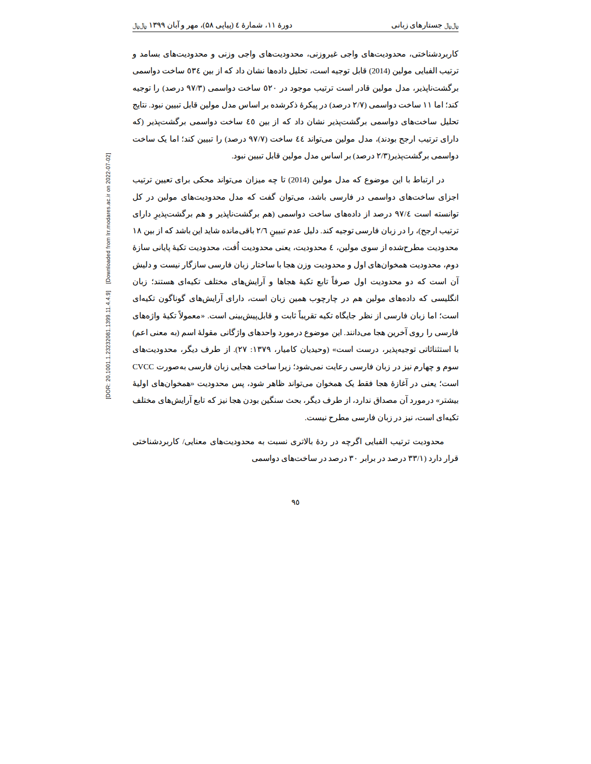[DOR: 20.1001.1.23232081.1399.11.4.4.9] [Downloaded from lrr.modares.ac.ir on 2022-07-02]
﷼﷼ جستارهای زبانی
دورۀ ۱۱، شمارۀ ٤ (پیاپی ۵۸)، مهر و آبان ۱۳۹۹ ﷼﷼
کاربردشناختی، محدودیت‌های واجی غیروزنی، محدودیت‌های واجی وزنی و محدودیت‌های بسامد و ترتیب الفبایی مولین (2014) قابل توجیه است، تحلیل داده‌ها نشان داد که از بین ٥٣٤ ساخت دواسمی برگشت‌ناپذیر، مدل مولین قادر است ترتیب موجود در ٥٢٠ ساخت دواسمی (٩٧/٣ درصد) را توجیه کند؛ اما ١١ ساخت دواسمی (٢/٧ درصد) در پیکرۀ ذکرشده بر اساس مدل مولین قابل تبیین نبود. نتایج تحلیل ساخت‌های دواسمی برگشت‌پذیر نشان داد که از بین ٤٥ ساخت دواسمی برگشت‌پذیر (که دارای ترتیب ارجح بودند)، مدل مولین می‌تواند ٤٤ ساخت (٩٧/٧ درصد) را تبیین کند؛ اما یک ساخت دواسمی برگشت‌پذیر(٢/٣ درصد) بر اساس مدل مولین قابل تبیین نبود.
در ارتباط با این موضوع که مدل مولین (2014) تا چه میزان می‌تواند محکی برای تعیین ترتیب اجزای ساخت‌های دواسمی در فارسی باشد، می‌توان گفت که مدل محدودیت‌های مولین در کل توانسته است ٩٧/٤ درصد از داده‌های ساخت دواسمی (هم برگشت‌ناپذیر و هم برگشت‌پذیرِ دارای ترتیب ارجح)، را در زبان فارسی توجیه کند. دلیل عدم تبیینِ ٢/٦ باقی‌مانده شاید این باشد که از بین ١٨ محدودیت مطرح‌شده از سوی مولین، ٤ محدودیت، یعنی محدودیت اُفت، محدودیت تکیۀ پایانی سازۀ دوم، محدودیت همخوان‌های اول و محدودیت وزن هجا با ساختار زبان فارسی سازگار نیست و دلیش آن است که دو محدودیت اول صرفاً تابع تکیۀ هجاها و آرایش‌های مختلف تکیه‌ای هستند؛ زبان انگلیسی که داده‌های مولین هم در چارچوب همین زبان است، دارای آرایش‌های گوناگون تکیه‌ای است؛ اما زبان فارسی از نظر جایگاه تکیه تقریباً ثابت و قابل‌پیش‌بینی است. «معمولاً تکیۀ واژه‌های فارسی را روی آخرین هجا می‌دانند. این موضوع درمورد واحدهای واژگانی مقولۀ اسم (به معنی اعم) با استثنائاتی توجیه‌پذیر، درست است» (وحیدیان کامیار، ۱۳۷۹: ۲۷). از طرف دیگر، محدودیت‌های سوم و چهارم نیز در زبان فارسی رعایت نمی‌شود؛ زیرا ساخت هجایی زبان فارسی به‌صورت CVCC است؛ یعنی در آغازۀ هجا فقط یک همخوان می‌تواند ظاهر شود، پس محدودیت «همخوان‌های اولیۀ بیشتر» درمورد آن مصداق ندارد، از طرف دیگر، بحث سنگین بودن هجا نیز که تابع آرایش‌های مختلف تکیه‌ای است، نیز در زبان فارسی مطرح نیست.
محدودیت ترتیب الفبایی اگرچه در ردۀ بالاتری نسبت به محدودیت‌های معنایی/ کاربردشناختی قرار دارد (٣٣/١ درصد در برابر ٣٠ درصد در ساخت‌های دواسمی
٩٥